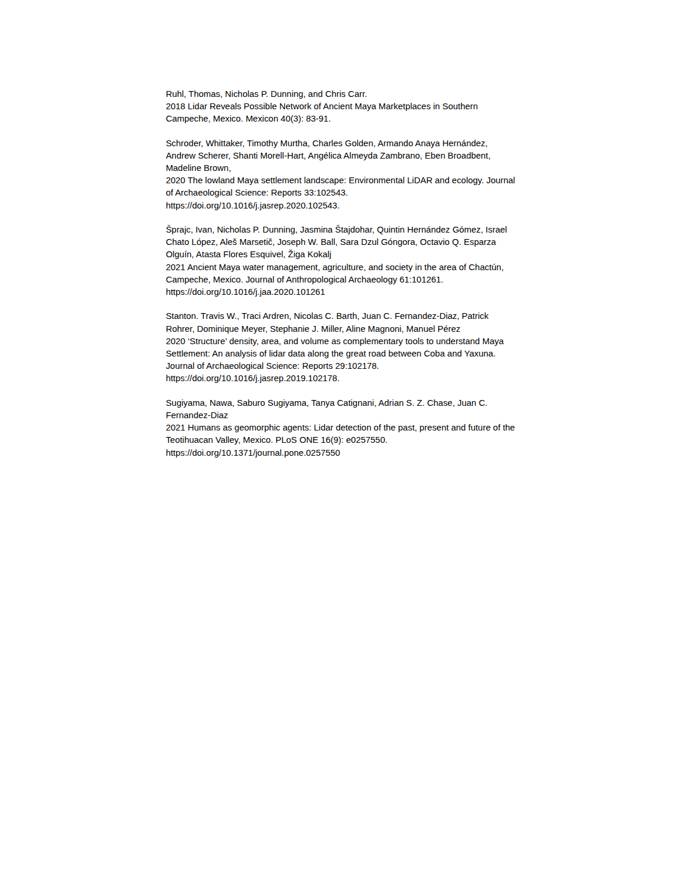Ruhl, Thomas, Nicholas P. Dunning, and Chris Carr.
2018 Lidar Reveals Possible Network of Ancient Maya Marketplaces in Southern Campeche, Mexico. Mexicon 40(3): 83-91.
Schroder, Whittaker, Timothy Murtha, Charles Golden, Armando Anaya Hernández, Andrew Scherer, Shanti Morell-Hart, Angélica Almeyda Zambrano, Eben Broadbent, Madeline Brown,
2020 The lowland Maya settlement landscape: Environmental LiDAR and ecology. Journal of Archaeological Science: Reports 33:102543.
https://doi.org/10.1016/j.jasrep.2020.102543.
Šprajc, Ivan, Nicholas P. Dunning, Jasmina Štajdohar, Quintin Hernández Gómez, Israel Chato López, Aleš Marsetič, Joseph W. Ball, Sara Dzul Góngora, Octavio Q. Esparza Olguín, Atasta Flores Esquivel, Žiga Kokalj
2021 Ancient Maya water management, agriculture, and society in the area of Chactún, Campeche, Mexico. Journal of Anthropological Archaeology 61:101261.
https://doi.org/10.1016/j.jaa.2020.101261
Stanton. Travis W., Traci Ardren, Nicolas C. Barth, Juan C. Fernandez-Diaz, Patrick Rohrer, Dominique Meyer, Stephanie J. Miller, Aline Magnoni, Manuel Pérez
2020 ‘Structure’ density, area, and volume as complementary tools to understand Maya Settlement: An analysis of lidar data along the great road between Coba and Yaxuna. Journal of Archaeological Science: Reports 29:102178.
https://doi.org/10.1016/j.jasrep.2019.102178.
Sugiyama, Nawa, Saburo Sugiyama, Tanya Catignani, Adrian S. Z. Chase, Juan C. Fernandez-Diaz
2021 Humans as geomorphic agents: Lidar detection of the past, present and future of the Teotihuacan Valley, Mexico. PLoS ONE 16(9): e0257550.
https://doi.org/10.1371/journal.pone.0257550